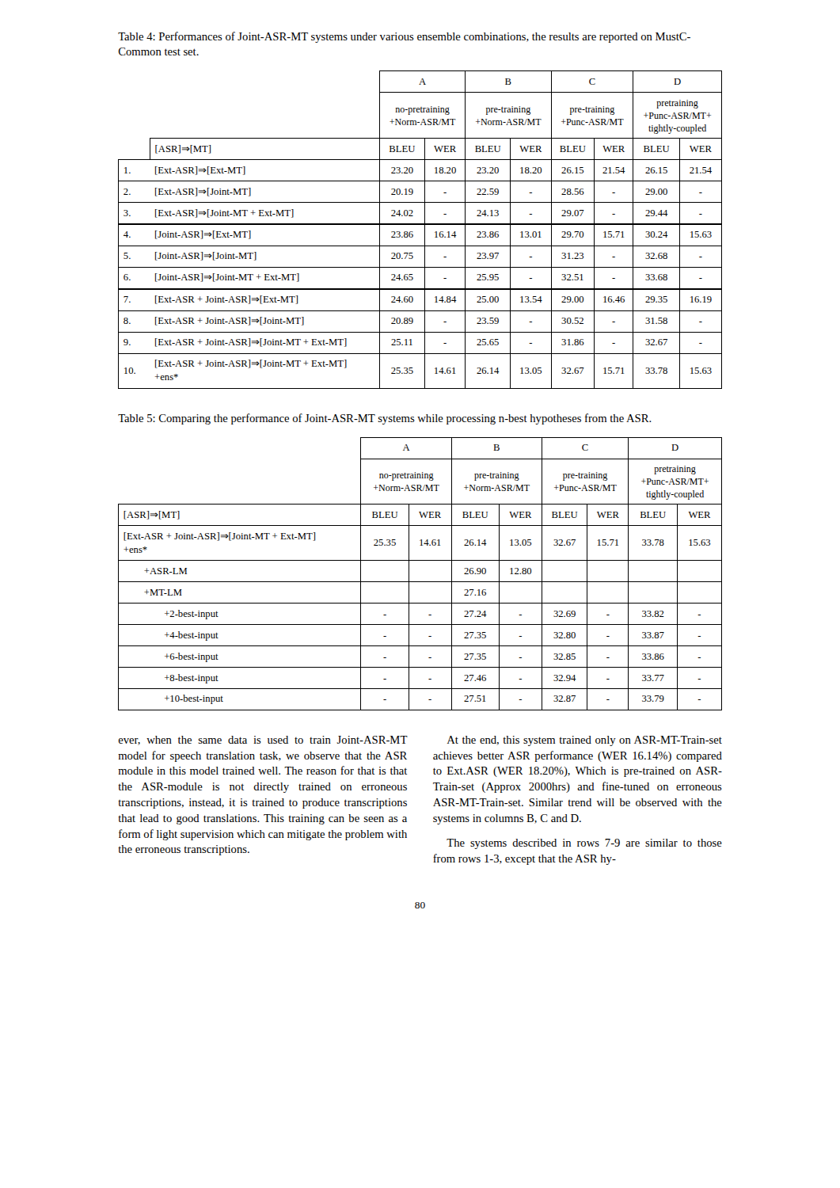Table 4: Performances of Joint-ASR-MT systems under various ensemble combinations, the results are reported on MustC-Common test set.
| | A | B | C | D |
| --- | --- | --- | --- | --- |
| | no-pretraining +Norm-ASR/MT | pre-training +Norm-ASR/MT | pre-training +Punc-ASR/MT | pretraining +Punc-ASR/MT+ tightly-coupled |
| | [ASR]⇒[MT] | BLEU | WER | BLEU | WER | BLEU | WER | BLEU | WER |
| 1. | [Ext-ASR]⇒[Ext-MT] | 23.20 | 18.20 | 23.20 | 18.20 | 26.15 | 21.54 | 26.15 | 21.54 |
| 2. | [Ext-ASR]⇒[Joint-MT] | 20.19 | - | 22.59 | - | 28.56 | - | 29.00 | - |
| 3. | [Ext-ASR]⇒[Joint-MT + Ext-MT] | 24.02 | - | 24.13 | - | 29.07 | - | 29.44 | - |
| 4. | [Joint-ASR]⇒[Ext-MT] | 23.86 | 16.14 | 23.86 | 13.01 | 29.70 | 15.71 | 30.24 | 15.63 |
| 5. | [Joint-ASR]⇒[Joint-MT] | 20.75 | - | 23.97 | - | 31.23 | - | 32.68 | - |
| 6. | [Joint-ASR]⇒[Joint-MT + Ext-MT] | 24.65 | - | 25.95 | - | 32.51 | - | 33.68 | - |
| 7. | [Ext-ASR + Joint-ASR]⇒[Ext-MT] | 24.60 | 14.84 | 25.00 | 13.54 | 29.00 | 16.46 | 29.35 | 16.19 |
| 8. | [Ext-ASR + Joint-ASR]⇒[Joint-MT] | 20.89 | - | 23.59 | - | 30.52 | - | 31.58 | - |
| 9. | [Ext-ASR + Joint-ASR]⇒[Joint-MT + Ext-MT] | 25.11 | - | 25.65 | - | 31.86 | - | 32.67 | - |
| 10. | [Ext-ASR + Joint-ASR]⇒[Joint-MT + Ext-MT] +ens* | 25.35 | 14.61 | 26.14 | 13.05 | 32.67 | 15.71 | 33.78 | 15.63 |
Table 5: Comparing the performance of Joint-ASR-MT systems while processing n-best hypotheses from the ASR.
| | A | B | C | D |
| --- | --- | --- | --- | --- |
| | no-pretraining +Norm-ASR/MT | pre-training +Norm-ASR/MT | pre-training +Punc-ASR/MT | pretraining +Punc-ASR/MT+ tightly-coupled |
| [ASR]⇒[MT] | BLEU | WER | BLEU | WER | BLEU | WER | BLEU | WER |
| [Ext-ASR + Joint-ASR]⇒[Joint-MT + Ext-MT] +ens* | 25.35 | 14.61 | 26.14 | 13.05 | 32.67 | 15.71 | 33.78 | 15.63 |
| +ASR-LM | | | 26.90 | 12.80 | | | | |
| +MT-LM | | | 27.16 | | | | | |
| +2-best-input | - | - | 27.24 | - | 32.69 | - | 33.82 | - |
| +4-best-input | - | - | 27.35 | - | 32.80 | - | 33.87 | - |
| +6-best-input | - | - | 27.35 | - | 32.85 | - | 33.86 | - |
| +8-best-input | - | - | 27.46 | - | 32.94 | - | 33.77 | - |
| +10-best-input | - | - | 27.51 | - | 32.87 | - | 33.79 | - |
ever, when the same data is used to train Joint-ASR-MT model for speech translation task, we observe that the ASR module in this model trained well. The reason for that is that the ASR-module is not directly trained on erroneous transcriptions, instead, it is trained to produce transcriptions that lead to good translations. This training can be seen as a form of light supervision which can mitigate the problem with the erroneous transcriptions.
At the end, this system trained only on ASR-MT-Train-set achieves better ASR performance (WER 16.14%) compared to Ext.ASR (WER 18.20%), Which is pre-trained on ASR-Train-set (Approx 2000hrs) and fine-tuned on erroneous ASR-MT-Train-set. Similar trend will be observed with the systems in columns B, C and D.
The systems described in rows 7-9 are similar to those from rows 1-3, except that the ASR hy-
80